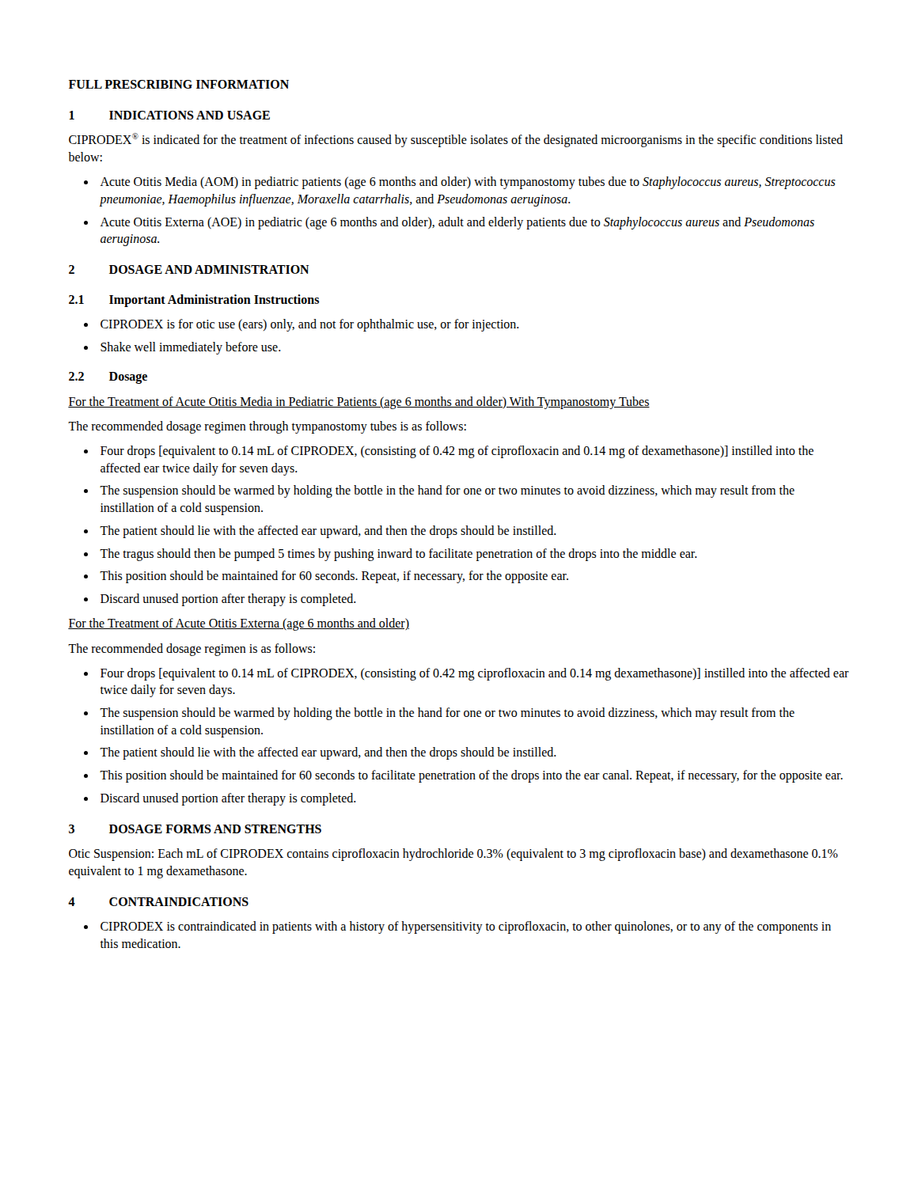FULL PRESCRIBING INFORMATION
1 INDICATIONS AND USAGE
CIPRODEX® is indicated for the treatment of infections caused by susceptible isolates of the designated microorganisms in the specific conditions listed below:
Acute Otitis Media (AOM) in pediatric patients (age 6 months and older) with tympanostomy tubes due to Staphylococcus aureus, Streptococcus pneumoniae, Haemophilus influenzae, Moraxella catarrhalis, and Pseudomonas aeruginosa.
Acute Otitis Externa (AOE) in pediatric (age 6 months and older), adult and elderly patients due to Staphylococcus aureus and Pseudomonas aeruginosa.
2 DOSAGE AND ADMINISTRATION
2.1 Important Administration Instructions
CIPRODEX is for otic use (ears) only, and not for ophthalmic use, or for injection.
Shake well immediately before use.
2.2 Dosage
For the Treatment of Acute Otitis Media in Pediatric Patients (age 6 months and older) With Tympanostomy Tubes
The recommended dosage regimen through tympanostomy tubes is as follows:
Four drops [equivalent to 0.14 mL of CIPRODEX, (consisting of 0.42 mg of ciprofloxacin and 0.14 mg of dexamethasone)] instilled into the affected ear twice daily for seven days.
The suspension should be warmed by holding the bottle in the hand for one or two minutes to avoid dizziness, which may result from the instillation of a cold suspension.
The patient should lie with the affected ear upward, and then the drops should be instilled.
The tragus should then be pumped 5 times by pushing inward to facilitate penetration of the drops into the middle ear.
This position should be maintained for 60 seconds. Repeat, if necessary, for the opposite ear.
Discard unused portion after therapy is completed.
For the Treatment of Acute Otitis Externa (age 6 months and older)
The recommended dosage regimen is as follows:
Four drops [equivalent to 0.14 mL of CIPRODEX, (consisting of 0.42 mg ciprofloxacin and 0.14 mg dexamethasone)] instilled into the affected ear twice daily for seven days.
The suspension should be warmed by holding the bottle in the hand for one or two minutes to avoid dizziness, which may result from the instillation of a cold suspension.
The patient should lie with the affected ear upward, and then the drops should be instilled.
This position should be maintained for 60 seconds to facilitate penetration of the drops into the ear canal. Repeat, if necessary, for the opposite ear.
Discard unused portion after therapy is completed.
3 DOSAGE FORMS AND STRENGTHS
Otic Suspension: Each mL of CIPRODEX contains ciprofloxacin hydrochloride 0.3% (equivalent to 3 mg ciprofloxacin base) and dexamethasone 0.1% equivalent to 1 mg dexamethasone.
4 CONTRAINDICATIONS
CIPRODEX is contraindicated in patients with a history of hypersensitivity to ciprofloxacin, to other quinolones, or to any of the components in this medication.